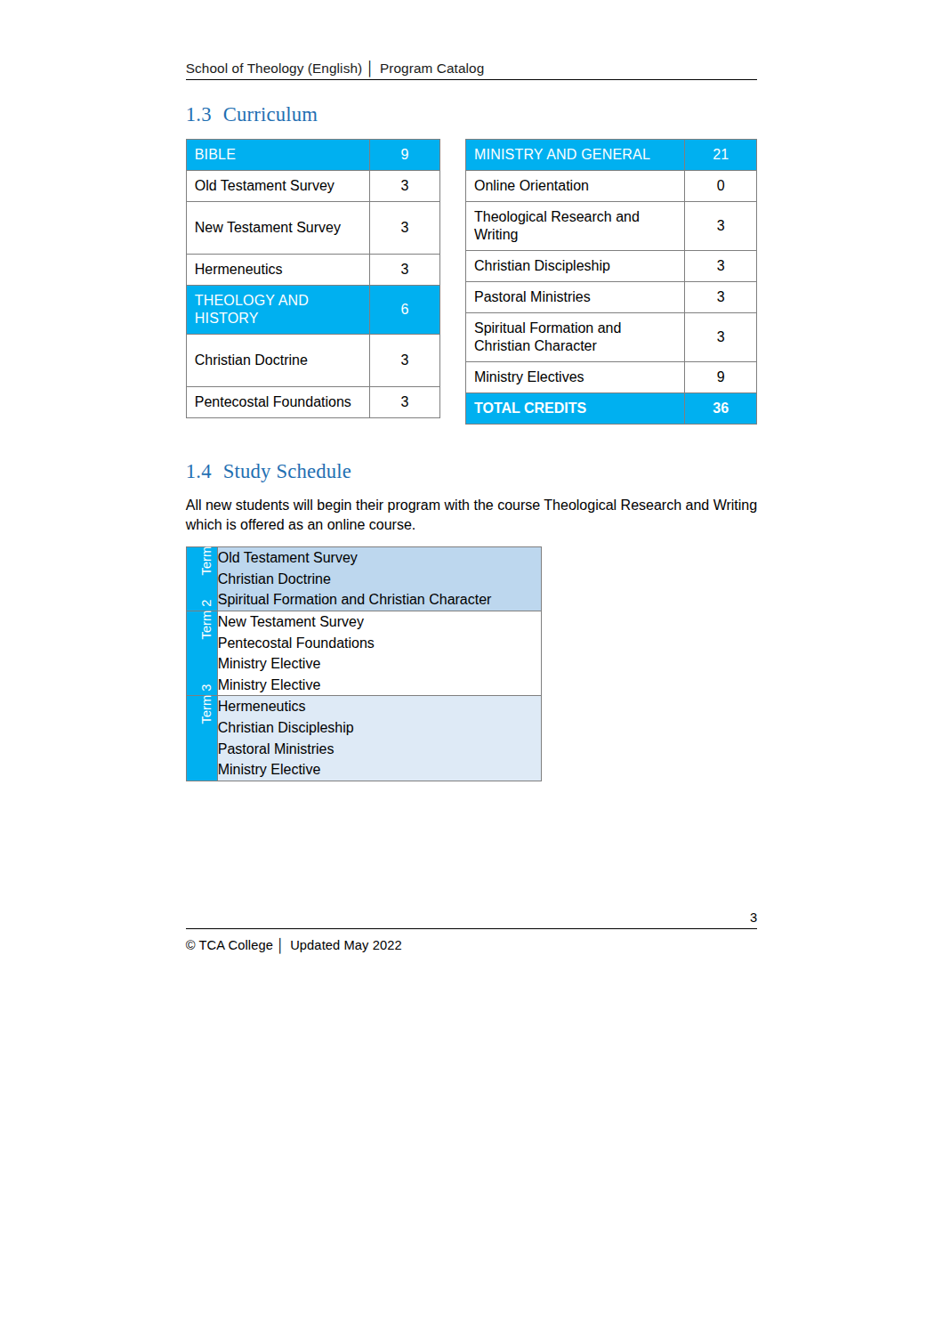School of Theology (English)│Program Catalog
1.3 Curriculum
| BIBLE | 9 |
| Old Testament Survey | 3 |
| New Testament Survey | 3 |
| Hermeneutics | 3 |
| THEOLOGY AND HISTORY | 6 |
| Christian Doctrine | 3 |
| Pentecostal Foundations | 3 |
| MINISTRY AND GENERAL | 21 |
| Online Orientation | 0 |
| Theological Research and Writing | 3 |
| Christian Discipleship | 3 |
| Pastoral Ministries | 3 |
| Spiritual Formation and Christian Character | 3 |
| Ministry Electives | 9 |
| TOTAL CREDITS | 36 |
1.4 Study Schedule
All new students will begin their program with the course Theological Research and Writing which is offered as an online course.
| Term 1 | Old Testament Survey Christian Doctrine Spiritual Formation and Christian Character |
| Term 2 | New Testament Survey Pentecostal Foundations Ministry Elective Ministry Elective |
| Term 3 | Hermeneutics Christian Discipleship Pastoral Ministries Ministry Elective |
3
© TCA College│Updated May 2022